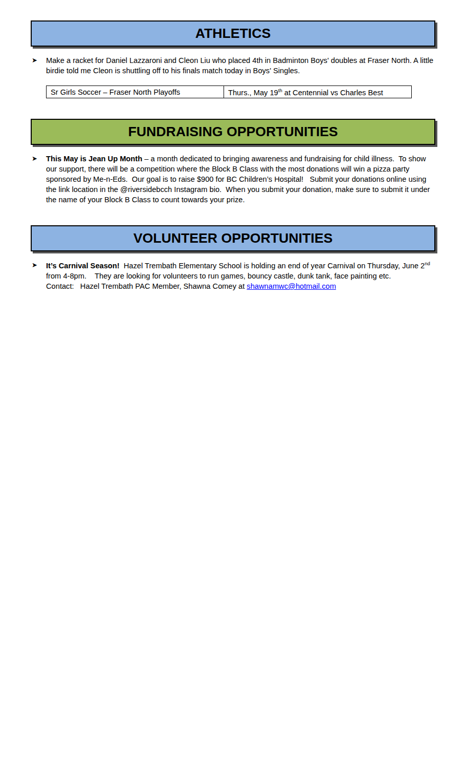ATHLETICS
Make a racket for Daniel Lazzaroni and Cleon Liu who placed 4th in Badminton Boys' doubles at Fraser North. A little birdie told me Cleon is shuttling off to his finals match today in Boys' Singles.
| Sr Girls Soccer – Fraser North Playoffs | Thurs., May 19 th at Centennial vs Charles Best |
FUNDRAISING OPPORTUNITIES
This May is Jean Up Month – a month dedicated to bringing awareness and fundraising for child illness. To show our support, there will be a competition where the Block B Class with the most donations will win a pizza party sponsored by Me-n-Eds. Our goal is to raise $900 for BC Children’s Hospital! Submit your donations online using the link location in the @riversidebcch Instagram bio. When you submit your donation, make sure to submit it under the name of your Block B Class to count towards your prize.
VOLUNTEER OPPORTUNITIES
It’s Carnival Season! Hazel Trembath Elementary School is holding an end of year Carnival on Thursday, June 2nd from 4-8pm. They are looking for volunteers to run games, bouncy castle, dunk tank, face painting etc.
Contact: Hazel Trembath PAC Member, Shawna Comey at shawnamwc@hotmail.com